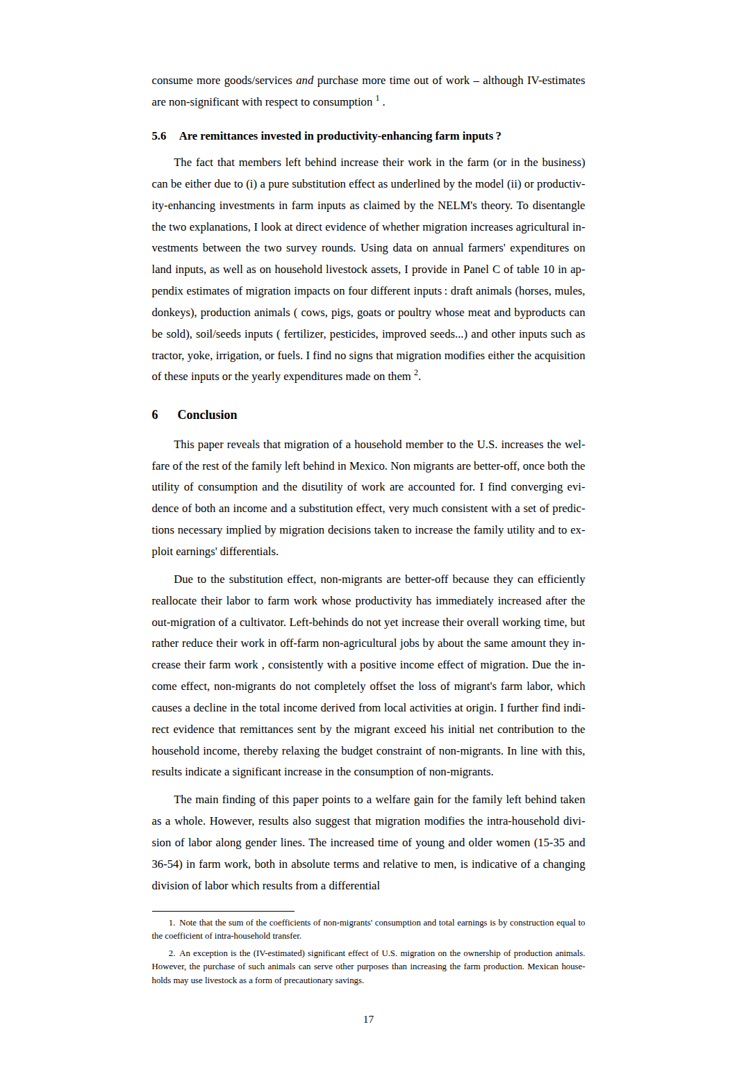consume more goods/services and purchase more time out of work – although IV-estimates are non-significant with respect to consumption 1 .
5.6 Are remittances invested in productivity-enhancing farm inputs ?
The fact that members left behind increase their work in the farm (or in the business) can be either due to (i) a pure substitution effect as underlined by the model (ii) or productivity-enhancing investments in farm inputs as claimed by the NELM's theory. To disentangle the two explanations, I look at direct evidence of whether migration increases agricultural investments between the two survey rounds. Using data on annual farmers' expenditures on land inputs, as well as on household livestock assets, I provide in Panel C of table 10 in appendix estimates of migration impacts on four different inputs : draft animals (horses, mules, donkeys), production animals ( cows, pigs, goats or poultry whose meat and byproducts can be sold), soil/seeds inputs ( fertilizer, pesticides, improved seeds...) and other inputs such as tractor, yoke, irrigation, or fuels. I find no signs that migration modifies either the acquisition of these inputs or the yearly expenditures made on them 2.
6 Conclusion
This paper reveals that migration of a household member to the U.S. increases the welfare of the rest of the family left behind in Mexico. Non migrants are better-off, once both the utility of consumption and the disutility of work are accounted for. I find converging evidence of both an income and a substitution effect, very much consistent with a set of predictions necessary implied by migration decisions taken to increase the family utility and to exploit earnings' differentials.
Due to the substitution effect, non-migrants are better-off because they can efficiently reallocate their labor to farm work whose productivity has immediately increased after the out-migration of a cultivator. Left-behinds do not yet increase their overall working time, but rather reduce their work in off-farm non-agricultural jobs by about the same amount they increase their farm work , consistently with a positive income effect of migration. Due the income effect, non-migrants do not completely offset the loss of migrant's farm labor, which causes a decline in the total income derived from local activities at origin. I further find indirect evidence that remittances sent by the migrant exceed his initial net contribution to the household income, thereby relaxing the budget constraint of non-migrants. In line with this, results indicate a significant increase in the consumption of non-migrants.
The main finding of this paper points to a welfare gain for the family left behind taken as a whole. However, results also suggest that migration modifies the intra-household division of labor along gender lines. The increased time of young and older women (15-35 and 36-54) in farm work, both in absolute terms and relative to men, is indicative of a changing division of labor which results from a differential
1. Note that the sum of the coefficients of non-migrants' consumption and total earnings is by construction equal to the coefficient of intra-household transfer.
2. An exception is the (IV-estimated) significant effect of U.S. migration on the ownership of production animals. However, the purchase of such animals can serve other purposes than increasing the farm production. Mexican households may use livestock as a form of precautionary savings.
17